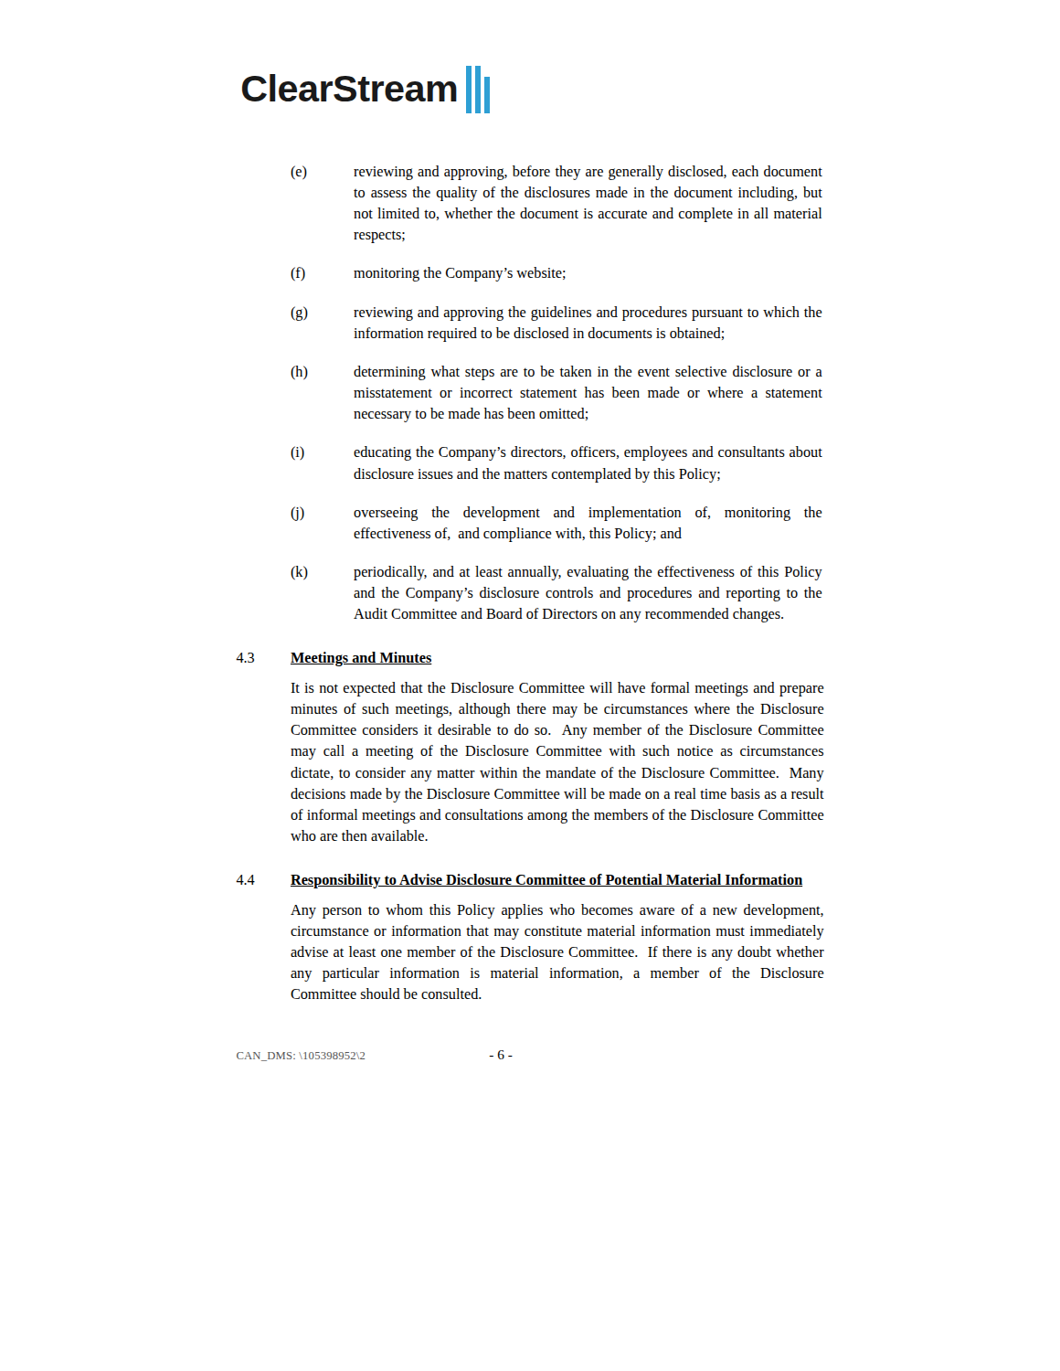ClearStream
(e)
reviewing and approving, before they are generally disclosed, each document to assess the quality of the disclosures made in the document including, but not limited to, whether the document is accurate and complete in all material respects;
(f)
monitoring the Company’s website;
(g)
reviewing and approving the guidelines and procedures pursuant to which the information required to be disclosed in documents is obtained;
(h)
determining what steps are to be taken in the event selective disclosure or a misstatement or incorrect statement has been made or where a statement necessary to be made has been omitted;
(i)
educating the Company’s directors, officers, employees and consultants about disclosure issues and the matters contemplated by this Policy;
(j)
overseeing the development and implementation of, monitoring the effectiveness of, and compliance with, this Policy; and
(k)
periodically, and at least annually, evaluating the effectiveness of this Policy and the Company’s disclosure controls and procedures and reporting to the Audit Committee and Board of Directors on any recommended changes.
4.3
Meetings and Minutes
It is not expected that the Disclosure Committee will have formal meetings and prepare minutes of such meetings, although there may be circumstances where the Disclosure Committee considers it desirable to do so. Any member of the Disclosure Committee may call a meeting of the Disclosure Committee with such notice as circumstances dictate, to consider any matter within the mandate of the Disclosure Committee. Many decisions made by the Disclosure Committee will be made on a real time basis as a result of informal meetings and consultations among the members of the Disclosure Committee who are then available.
4.4
Responsibility to Advise Disclosure Committee of Potential Material Information
Any person to whom this Policy applies who becomes aware of a new development, circumstance or information that may constitute material information must immediately advise at least one member of the Disclosure Committee. If there is any doubt whether any particular information is material information, a member of the Disclosure Committee should be consulted.
CAN_DMS: \105398952\2
- 6 -